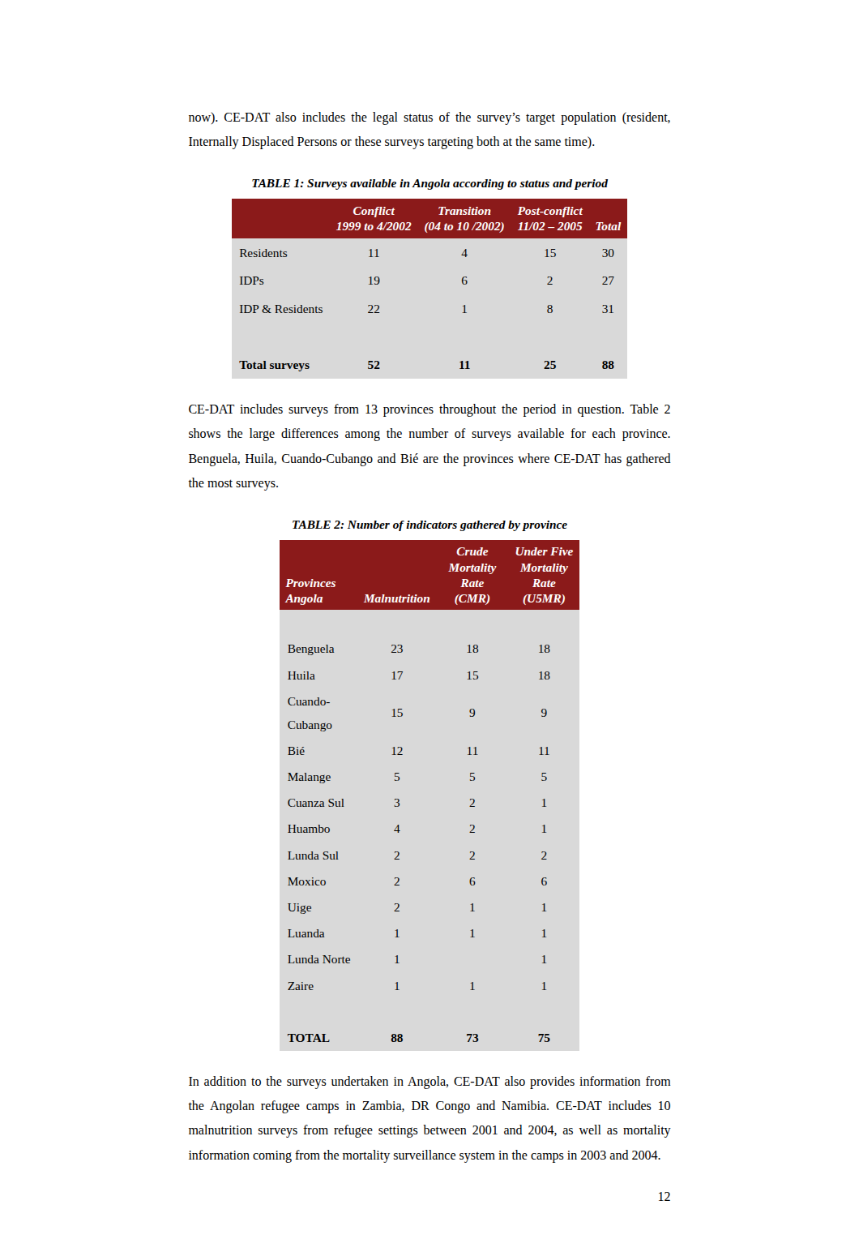now). CE-DAT also includes the legal status of the survey’s target population (resident, Internally Displaced Persons or these surveys targeting both at the same time).
TABLE 1: Surveys available in Angola according to status and period
| | Conflict 1999 to 4/2002 | Transition (04 to 10 /2002) | Post-conflict 11/02 – 2005 | Total |
| --- | --- | --- | --- | --- |
| Residents | 11 | 4 | 15 | 30 |
| IDPs | 19 | 6 | 2 | 27 |
| IDP & Residents | 22 | 1 | 8 | 31 |
| Total surveys | 52 | 11 | 25 | 88 |
CE-DAT includes surveys from 13 provinces throughout the period in question. Table 2 shows the large differences among the number of surveys available for each province. Benguela, Huila, Cuando-Cubango and Bié are the provinces where CE-DAT has gathered the most surveys.
TABLE 2: Number of indicators gathered by province
| Provinces Angola | Malnutrition | Crude Mortality Rate (CMR) | Under Five Mortality Rate (U5MR) |
| --- | --- | --- | --- |
| Benguela | 23 | 18 | 18 |
| Huila | 17 | 15 | 18 |
| Cuando-Cubango | 15 | 9 | 9 |
| Bié | 12 | 11 | 11 |
| Malange | 5 | 5 | 5 |
| Cuanza Sul | 3 | 2 | 1 |
| Huambo | 4 | 2 | 1 |
| Lunda Sul | 2 | 2 | 2 |
| Moxico | 2 | 6 | 6 |
| Uige | 2 | 1 | 1 |
| Luanda | 1 | 1 | 1 |
| Lunda Norte | 1 | | 1 |
| Zaire | 1 | 1 | 1 |
| TOTAL | 88 | 73 | 75 |
In addition to the surveys undertaken in Angola, CE-DAT also provides information from the Angolan refugee camps in Zambia, DR Congo and Namibia. CE-DAT includes 10 malnutrition surveys from refugee settings between 2001 and 2004, as well as mortality information coming from the mortality surveillance system in the camps in 2003 and 2004.
12